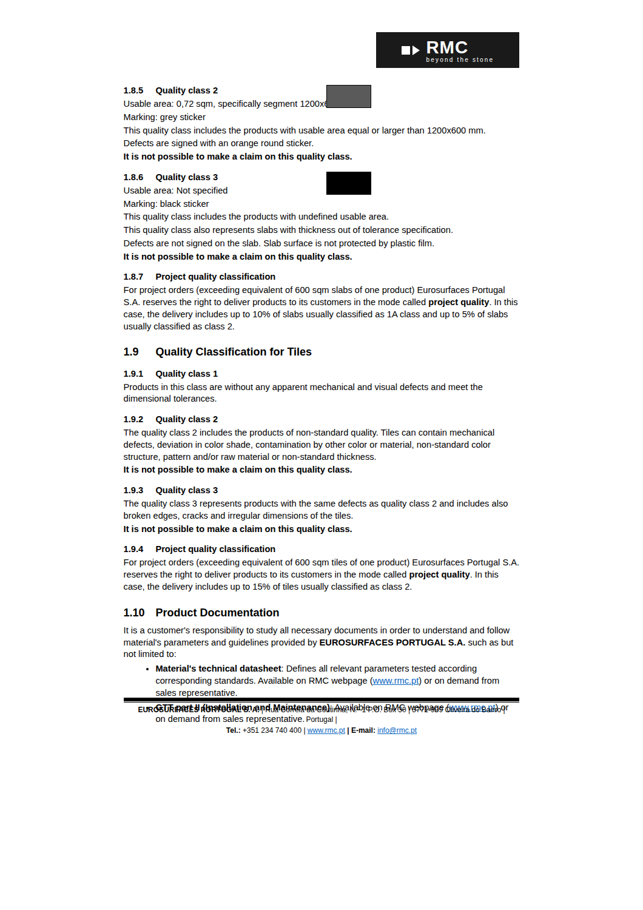RMC beyond the stone
1.8.5 Quality class 2
Usable area: 0,72 sqm, specifically segment 1200x600 mm
Marking: grey sticker
This quality class includes the products with usable area equal or larger than 1200x600 mm.
Defects are signed with an orange round sticker.
It is not possible to make a claim on this quality class.
1.8.6 Quality class 3
Usable area: Not specified
Marking: black sticker
This quality class includes the products with undefined usable area.
This quality class also represents slabs with thickness out of tolerance specification.
Defects are not signed on the slab. Slab surface is not protected by plastic film.
It is not possible to make a claim on this quality class.
1.8.7 Project quality classification
For project orders (exceeding equivalent of 600 sqm slabs of one product) Eurosurfaces Portugal S.A. reserves the right to deliver products to its customers in the mode called project quality. In this case, the delivery includes up to 10% of slabs usually classified as 1A class and up to 5% of slabs usually classified as class 2.
1.9 Quality Classification for Tiles
1.9.1 Quality class 1
Products in this class are without any apparent mechanical and visual defects and meet the dimensional tolerances.
1.9.2 Quality class 2
The quality class 2 includes the products of non-standard quality. Tiles can contain mechanical defects, deviation in color shade, contamination by other color or material, non-standard color structure, pattern and/or raw material or non-standard thickness.
It is not possible to make a claim on this quality class.
1.9.3 Quality class 3
The quality class 3 represents products with the same defects as quality class 2 and includes also broken edges, cracks and irregular dimensions of the tiles.
It is not possible to make a claim on this quality class.
1.9.4 Project quality classification
For project orders (exceeding equivalent of 600 sqm tiles of one product) Eurosurfaces Portugal S.A. reserves the right to deliver products to its customers in the mode called project quality. In this case, the delivery includes up to 15% of tiles usually classified as class 2.
1.10 Product Documentation
It is a customer's responsibility to study all necessary documents in order to understand and follow material's parameters and guidelines provided by EUROSURFACES PORTUGAL S.A. such as but not limited to:
Material's technical datasheet: Defines all relevant parameters tested according corresponding standards. Available on RMC webpage (www.rmc.pt) or on demand from sales representative.
GTT part II (Installation and Maintenance): Available on RMC webpage (www.rmc.pt) or on demand from sales representative.
EUROSURFACES PORTUGAL S. A. | Rua Correia da Coutinha, N.º 1 P.O. Box 30 | 3771-909 Oliveira do Bairro | Portugal |
Tel.: +351 234 740 400 | www.rmc.pt | E-mail: info@rmc.pt